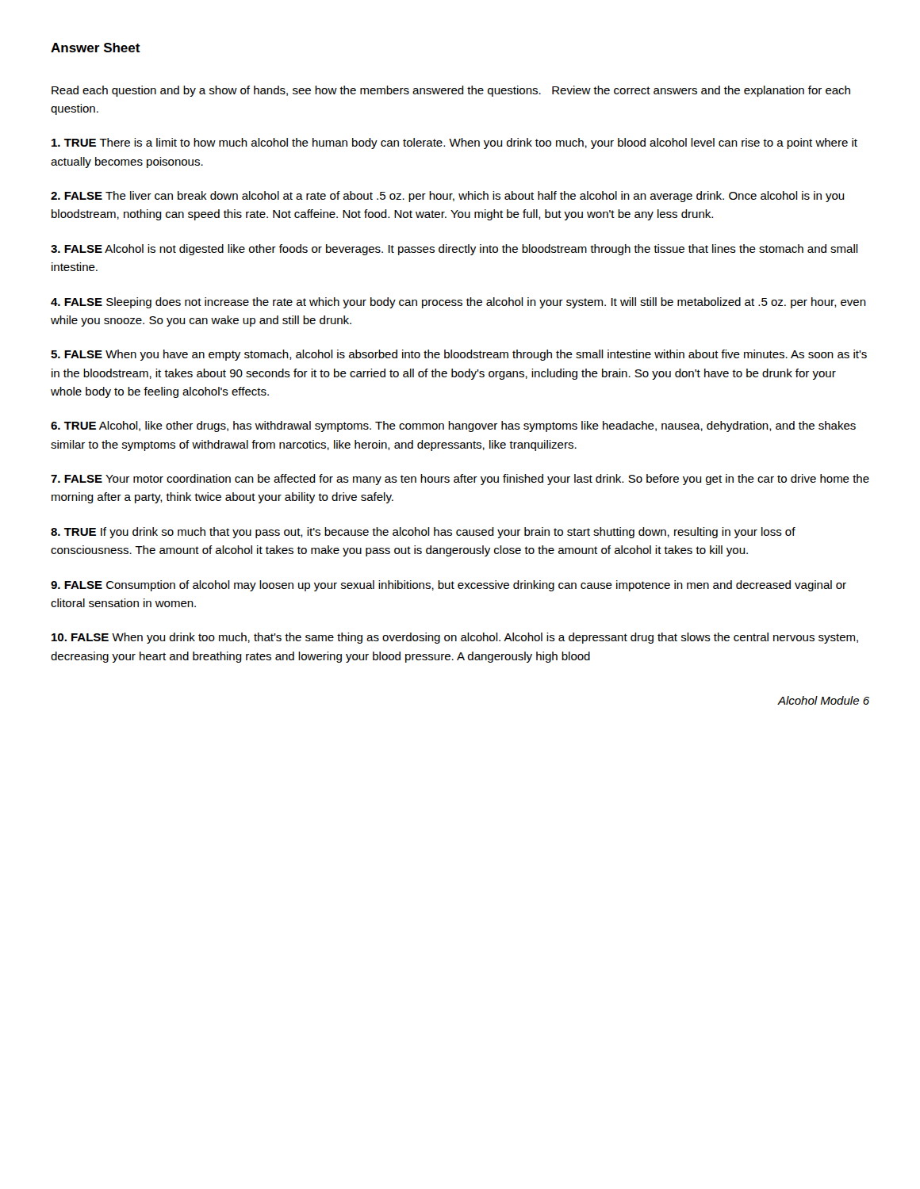Answer Sheet
Read each question and by a show of hands, see how the members answered the questions. Review the correct answers and the explanation for each question.
1. TRUE There is a limit to how much alcohol the human body can tolerate. When you drink too much, your blood alcohol level can rise to a point where it actually becomes poisonous.
2. FALSE The liver can break down alcohol at a rate of about .5 oz. per hour, which is about half the alcohol in an average drink. Once alcohol is in you bloodstream, nothing can speed this rate. Not caffeine. Not food. Not water. You might be full, but you won't be any less drunk.
3. FALSE Alcohol is not digested like other foods or beverages. It passes directly into the bloodstream through the tissue that lines the stomach and small intestine.
4. FALSE Sleeping does not increase the rate at which your body can process the alcohol in your system. It will still be metabolized at .5 oz. per hour, even while you snooze. So you can wake up and still be drunk.
5. FALSE When you have an empty stomach, alcohol is absorbed into the bloodstream through the small intestine within about five minutes. As soon as it's in the bloodstream, it takes about 90 seconds for it to be carried to all of the body's organs, including the brain. So you don't have to be drunk for your whole body to be feeling alcohol's effects.
6. TRUE Alcohol, like other drugs, has withdrawal symptoms. The common hangover has symptoms like headache, nausea, dehydration, and the shakes similar to the symptoms of withdrawal from narcotics, like heroin, and depressants, like tranquilizers.
7. FALSE Your motor coordination can be affected for as many as ten hours after you finished your last drink. So before you get in the car to drive home the morning after a party, think twice about your ability to drive safely.
8. TRUE If you drink so much that you pass out, it's because the alcohol has caused your brain to start shutting down, resulting in your loss of consciousness. The amount of alcohol it takes to make you pass out is dangerously close to the amount of alcohol it takes to kill you.
9. FALSE Consumption of alcohol may loosen up your sexual inhibitions, but excessive drinking can cause impotence in men and decreased vaginal or clitoral sensation in women.
10. FALSE When you drink too much, that's the same thing as overdosing on alcohol. Alcohol is a depressant drug that slows the central nervous system, decreasing your heart and breathing rates and lowering your blood pressure. A dangerously high blood
Alcohol Module 6